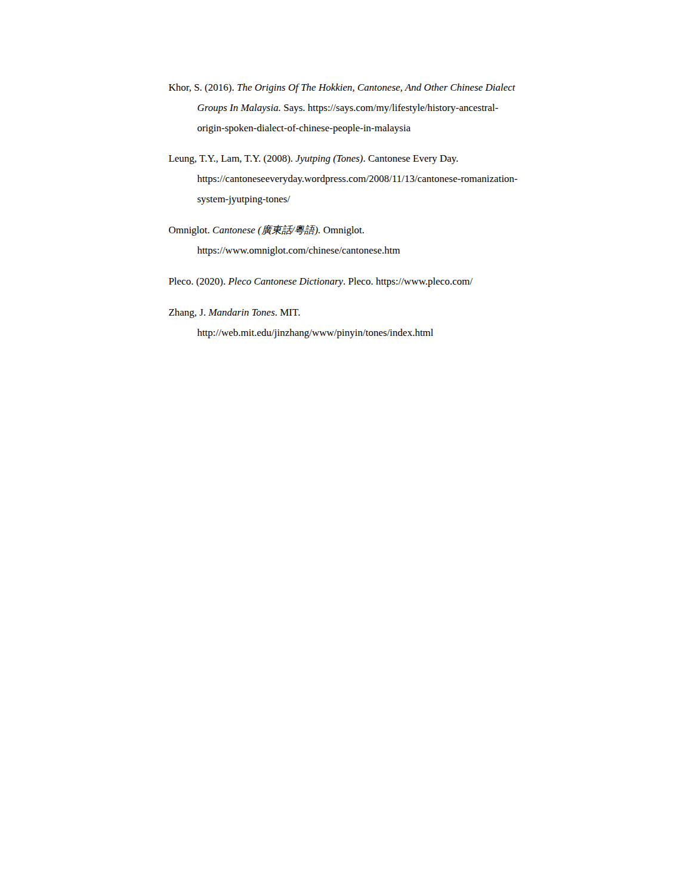Khor, S. (2016). The Origins Of The Hokkien, Cantonese, And Other Chinese Dialect Groups In Malaysia. Says. https://says.com/my/lifestyle/history-ancestral-origin-spoken-dialect-of-chinese-people-in-malaysia
Leung, T.Y., Lam, T.Y. (2008). Jyutping (Tones). Cantonese Every Day. https://cantoneseeveryday.wordpress.com/2008/11/13/cantonese-romanization-system-jyutping-tones/
Omniglot. Cantonese (廣東話/粵語). Omniglot. https://www.omniglot.com/chinese/cantonese.htm
Pleco. (2020). Pleco Cantonese Dictionary. Pleco. https://www.pleco.com/
Zhang, J. Mandarin Tones. MIT. http://web.mit.edu/jinzhang/www/pinyin/tones/index.html